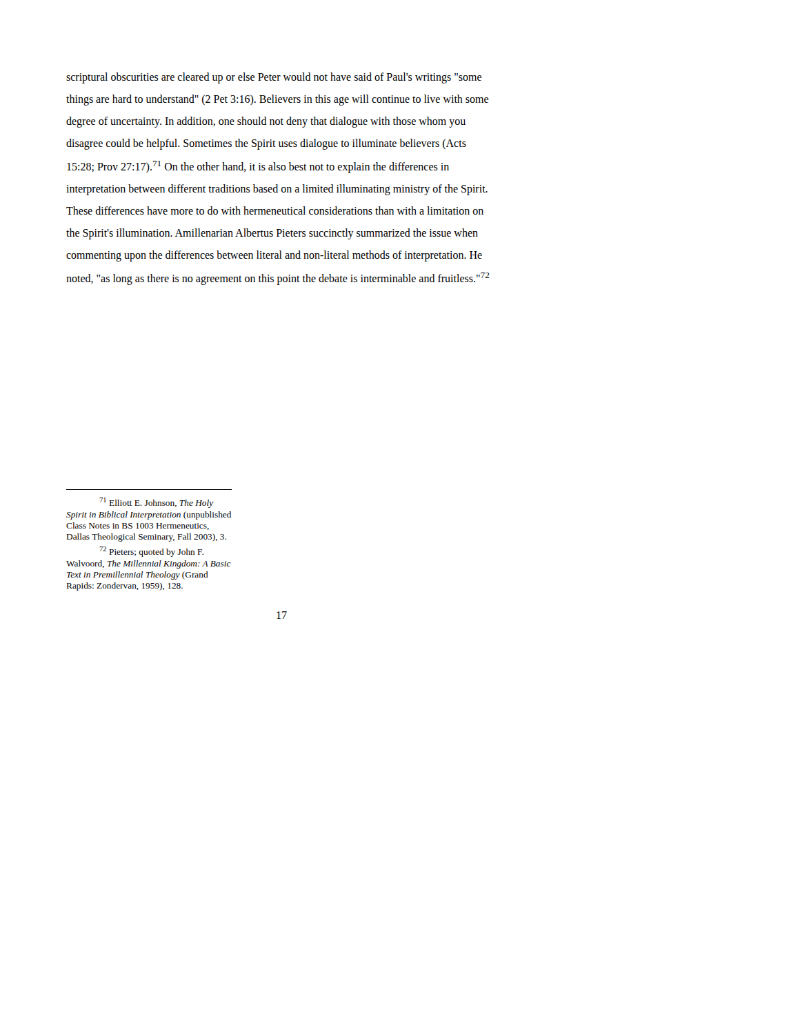scriptural obscurities are cleared up or else Peter would not have said of Paul's writings "some things are hard to understand" (2 Pet 3:16). Believers in this age will continue to live with some degree of uncertainty. In addition, one should not deny that dialogue with those whom you disagree could be helpful. Sometimes the Spirit uses dialogue to illuminate believers (Acts 15:28; Prov 27:17).71 On the other hand, it is also best not to explain the differences in interpretation between different traditions based on a limited illuminating ministry of the Spirit. These differences have more to do with hermeneutical considerations than with a limitation on the Spirit's illumination. Amillenarian Albertus Pieters succinctly summarized the issue when commenting upon the differences between literal and non-literal methods of interpretation. He noted, "as long as there is no agreement on this point the debate is interminable and fruitless."72
71 Elliott E. Johnson, The Holy Spirit in Biblical Interpretation (unpublished Class Notes in BS 1003 Hermeneutics, Dallas Theological Seminary, Fall 2003), 3.
72 Pieters; quoted by John F. Walvoord, The Millennial Kingdom: A Basic Text in Premillennial Theology (Grand Rapids: Zondervan, 1959), 128.
17